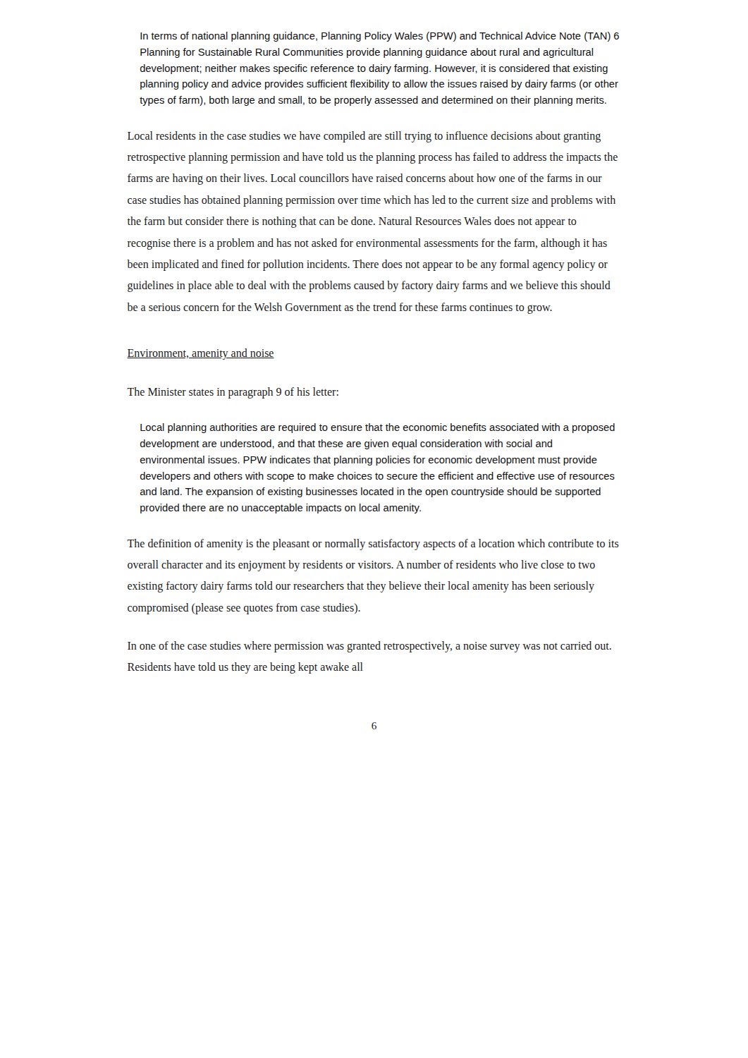In terms of national planning guidance, Planning Policy Wales (PPW) and Technical Advice Note (TAN) 6 Planning for Sustainable Rural Communities provide planning guidance about rural and agricultural development; neither makes specific reference to dairy farming. However, it is considered that existing planning policy and advice provides sufficient flexibility to allow the issues raised by dairy farms (or other types of farm), both large and small, to be properly assessed and determined on their planning merits.
Local residents in the case studies we have compiled are still trying to influence decisions about granting retrospective planning permission and have told us the planning process has failed to address the impacts the farms are having on their lives. Local councillors have raised concerns about how one of the farms in our case studies has obtained planning permission over time which has led to the current size and problems with the farm but consider there is nothing that can be done. Natural Resources Wales does not appear to recognise there is a problem and has not asked for environmental assessments for the farm, although it has been implicated and fined for pollution incidents. There does not appear to be any formal agency policy or guidelines in place able to deal with the problems caused by factory dairy farms and we believe this should be a serious concern for the Welsh Government as the trend for these farms continues to grow.
Environment, amenity and noise
The Minister states in paragraph 9 of his letter:
Local planning authorities are required to ensure that the economic benefits associated with a proposed development are understood, and that these are given equal consideration with social and environmental issues. PPW indicates that planning policies for economic development must provide developers and others with scope to make choices to secure the efficient and effective use of resources and land. The expansion of existing businesses located in the open countryside should be supported provided there are no unacceptable impacts on local amenity.
The definition of amenity is the pleasant or normally satisfactory aspects of a location which contribute to its overall character and its enjoyment by residents or visitors. A number of residents who live close to two existing factory dairy farms told our researchers that they believe their local amenity has been seriously compromised (please see quotes from case studies).
In one of the case studies where permission was granted retrospectively, a noise survey was not carried out. Residents have told us they are being kept awake all
6